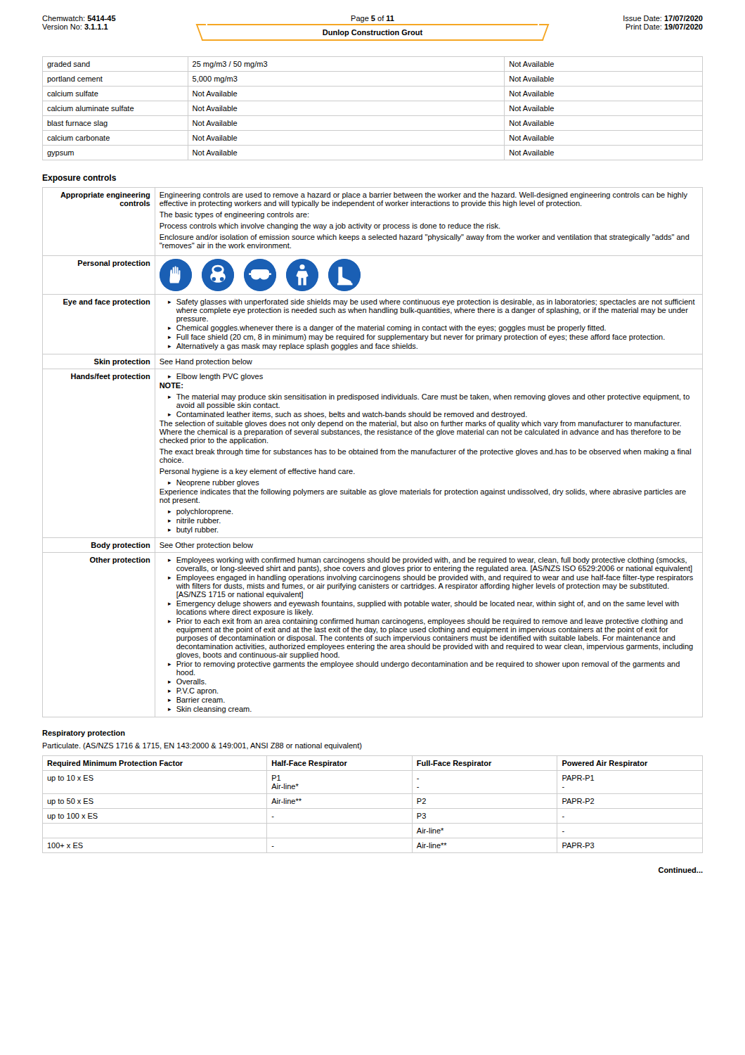Chemwatch: 5414-45
Version No: 3.1.1.1
Page 5 of 11
Dunlop Construction Grout
Issue Date: 17/07/2020
Print Date: 19/07/2020
| graded sand | 25 mg/m3 / 50 mg/m3 | Not Available |
| portland cement | 5,000 mg/m3 | Not Available |
| calcium sulfate | Not Available | Not Available |
| calcium aluminate sulfate | Not Available | Not Available |
| blast furnace slag | Not Available | Not Available |
| calcium carbonate | Not Available | Not Available |
| gypsum | Not Available | Not Available |
Exposure controls
| Appropriate engineering controls | Engineering controls are used to remove a hazard or place a barrier between the worker and the hazard. Well-designed engineering controls can be highly effective in protecting workers and will typically be independent of worker interactions to provide this high level of protection. The basic types of engineering controls are: Process controls which involve changing the way a job activity or process is done to reduce the risk. Enclosure and/or isolation of emission source which keeps a selected hazard "physically" away from the worker and ventilation that strategically "adds" and "removes" air in the work environment. |
| Personal protection | |
| Eye and face protection | Safety glasses with unperforated side shields may be used where continuous eye protection is desirable, as in laboratories; spectacles are not sufficient where complete eye protection is needed such as when handling bulk-quantities, where there is a danger of splashing, or if the material may be under pressure. Chemical goggles.whenever there is a danger of the material coming in contact with the eyes; goggles must be properly fitted. Full face shield (20 cm, 8 in minimum) may be required for supplementary but never for primary protection of eyes; these afford face protection. Alternatively a gas mask may replace splash goggles and face shields. |
| Skin protection | See Hand protection below |
| Hands/feet protection | Elbow length PVC gloves NOTE: The material may produce skin sensitisation in predisposed individuals. Care must be taken, when removing gloves and other protective equipment, to avoid all possible skin contact. Contaminated leather items, such as shoes, belts and watch-bands should be removed and destroyed. The selection of suitable gloves does not only depend on the material, but also on further marks of quality which vary from manufacturer to manufacturer. Where the chemical is a preparation of several substances, the resistance of the glove material can not be calculated in advance and has therefore to be checked prior to the application. The exact break through time for substances has to be obtained from the manufacturer of the protective gloves and.has to be observed when making a final choice. Personal hygiene is a key element of effective hand care. Neoprene rubber gloves Experience indicates that the following polymers are suitable as glove materials for protection against undissolved, dry solids, where abrasive particles are not present. polychloroprene. nitrile rubber. butyl rubber. |
| Body protection | See Other protection below |
| Other protection | Employees working with confirmed human carcinogens should be provided with, and be required to wear, clean, full body protective clothing (smocks, coveralls, or long-sleeved shirt and pants), shoe covers and gloves prior to entering the regulated area. [AS/NZS ISO 6529:2006 or national equivalent] Employees engaged in handling operations involving carcinogens should be provided with, and required to wear and use half-face filter-type respirators with filters for dusts, mists and fumes, or air purifying canisters or cartridges. A respirator affording higher levels of protection may be substituted. [AS/NZS 1715 or national equivalent] Emergency deluge showers and eyewash fountains, supplied with potable water, should be located near, within sight of, and on the same level with locations where direct exposure is likely. Prior to each exit from an area containing confirmed human carcinogens, employees should be required to remove and leave protective clothing and equipment at the point of exit and at the last exit of the day, to place used clothing and equipment in impervious containers at the point of exit for purposes of decontamination or disposal. The contents of such impervious containers must be identified with suitable labels. For maintenance and decontamination activities, authorized employees entering the area should be provided with and required to wear clean, impervious garments, including gloves, boots and continuous-air supplied hood. Prior to removing protective garments the employee should undergo decontamination and be required to shower upon removal of the garments and hood. Overalls. P.V.C apron. Barrier cream. Skin cleansing cream. |
Respiratory protection
Particulate. (AS/NZS 1716 & 1715, EN 143:2000 & 149:001, ANSI Z88 or national equivalent)
| Required Minimum Protection Factor | Half-Face Respirator | Full-Face Respirator | Powered Air Respirator |
| --- | --- | --- | --- |
| up to 10 x ES | P1 Air-line* | - - | PAPR-P1 - |
| up to 50 x ES | Air-line** | P2 | PAPR-P2 |
| up to 100 x ES | - | P3 | - |
| | | Air-line* | - |
| 100+ x ES | - | Air-line** | PAPR-P3 |
Continued...